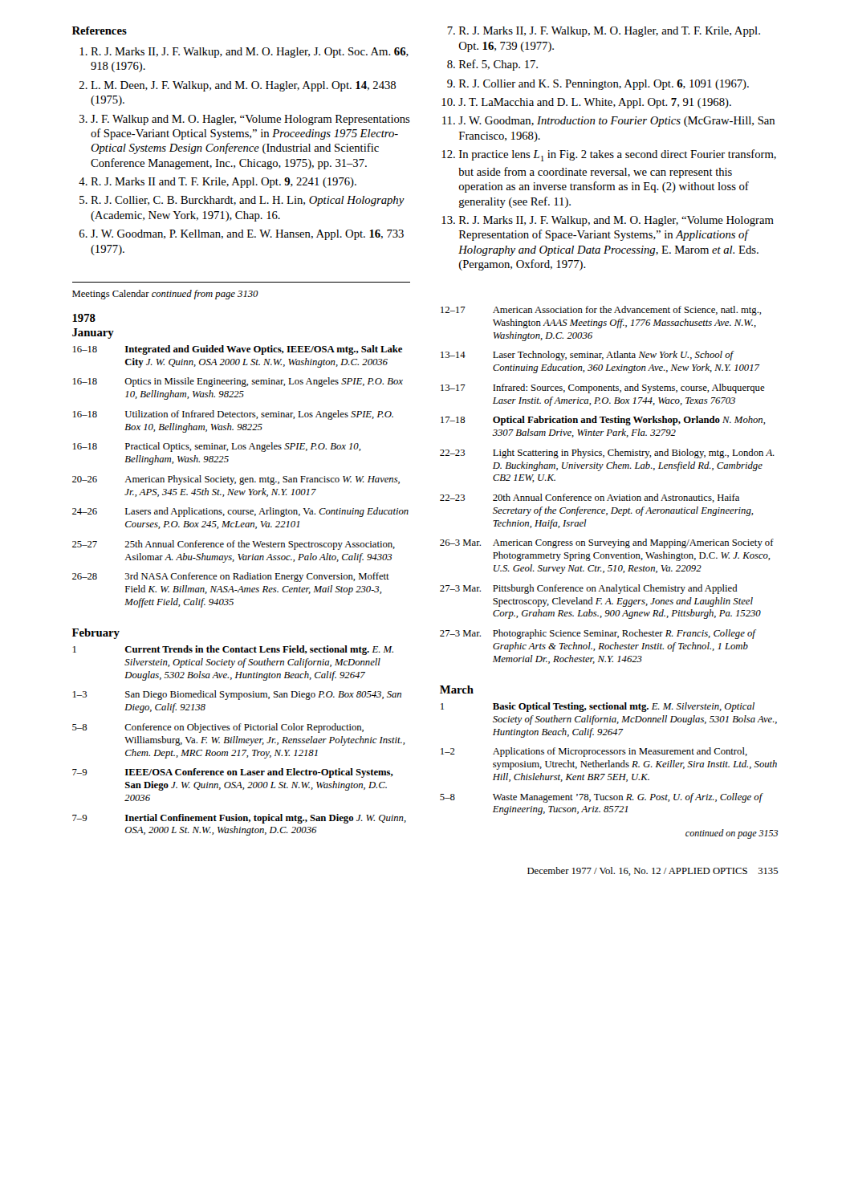References
R. J. Marks II, J. F. Walkup, and M. O. Hagler, J. Opt. Soc. Am. 66, 918 (1976).
L. M. Deen, J. F. Walkup, and M. O. Hagler, Appl. Opt. 14, 2438 (1975).
J. F. Walkup and M. O. Hagler, “Volume Hologram Representations of Space-Variant Optical Systems,” in Proceedings 1975 Electro-Optical Systems Design Conference (Industrial and Scientific Conference Management, Inc., Chicago, 1975), pp. 31–37.
R. J. Marks II and T. F. Krile, Appl. Opt. 9, 2241 (1976).
R. J. Collier, C. B. Burckhardt, and L. H. Lin, Optical Holography (Academic, New York, 1971), Chap. 16.
J. W. Goodman, P. Kellman, and E. W. Hansen, Appl. Opt. 16, 733 (1977).
Meetings Calendar continued from page 3130
1978
January
| 16–18 | Integrated and Guided Wave Optics, IEEE/OSA mtg., Salt Lake City J. W. Quinn, OSA 2000 L St. N.W., Washington, D.C. 20036 |
| 16–18 | Optics in Missile Engineering, seminar, Los Angeles SPIE, P.O. Box 10, Bellingham, Wash. 98225 |
| 16–18 | Utilization of Infrared Detectors, seminar, Los Angeles SPIE, P.O. Box 10, Bellingham, Wash. 98225 |
| 16–18 | Practical Optics, seminar, Los Angeles SPIE, P.O. Box 10, Bellingham, Wash. 98225 |
| 20–26 | American Physical Society, gen. mtg., San Francisco W. W. Havens, Jr., APS, 345 E. 45th St., New York, N.Y. 10017 |
| 24–26 | Lasers and Applications, course, Arlington, Va. Continuing Education Courses, P.O. Box 245, McLean, Va. 22101 |
| 25–27 | 25th Annual Conference of the Western Spectroscopy Association, Asilomar A. Abu-Shumays, Varian Assoc., Palo Alto, Calif. 94303 |
| 26–28 | 3rd NASA Conference on Radiation Energy Conversion, Moffett Field K. W. Billman, NASA-Ames Res. Center, Mail Stop 230-3, Moffett Field, Calif. 94035 |
February
| 1 | Current Trends in the Contact Lens Field, sectional mtg. E. M. Silverstein, Optical Society of Southern California, McDonnell Douglas, 5302 Bolsa Ave., Huntington Beach, Calif. 92647 |
| 1–3 | San Diego Biomedical Symposium, San Diego P.O. Box 80543, San Diego, Calif. 92138 |
| 5–8 | Conference on Objectives of Pictorial Color Reproduction, Williamsburg, Va. F. W. Billmeyer, Jr., Rensselaer Polytechnic Instit., Chem. Dept., MRC Room 217, Troy, N.Y. 12181 |
| 7–9 | IEEE/OSA Conference on Laser and Electro-Optical Systems, San Diego J. W. Quinn, OSA, 2000 L St. N.W., Washington, D.C. 20036 |
| 7–9 | Inertial Confinement Fusion, topical mtg., San Diego J. W. Quinn, OSA, 2000 L St. N.W., Washington, D.C. 20036 |
R. J. Marks II, J. F. Walkup, M. O. Hagler, and T. F. Krile, Appl. Opt. 16, 739 (1977).
Ref. 5, Chap. 17.
R. J. Collier and K. S. Pennington, Appl. Opt. 6, 1091 (1967).
J. T. LaMacchia and D. L. White, Appl. Opt. 7, 91 (1968).
J. W. Goodman, Introduction to Fourier Optics (McGraw-Hill, San Francisco, 1968).
In practice lens L1 in Fig. 2 takes a second direct Fourier transform, but aside from a coordinate reversal, we can represent this operation as an inverse transform as in Eq. (2) without loss of generality (see Ref. 11).
R. J. Marks II, J. F. Walkup, and M. O. Hagler, “Volume Hologram Representation of Space-Variant Systems,” in Applications of Holography and Optical Data Processing, E. Marom et al. Eds. (Pergamon, Oxford, 1977).
| 12–17 | American Association for the Advancement of Science, natl. mtg., Washington AAAS Meetings Off., 1776 Massachusetts Ave. N.W., Washington, D.C. 20036 |
| 13–14 | Laser Technology, seminar, Atlanta New York U., School of Continuing Education, 360 Lexington Ave., New York, N.Y. 10017 |
| 13–17 | Infrared: Sources, Components, and Systems, course, Albuquerque Laser Instit. of America, P.O. Box 1744, Waco, Texas 76703 |
| 17–18 | Optical Fabrication and Testing Workshop, Orlando N. Mohon, 3307 Balsam Drive, Winter Park, Fla. 32792 |
| 22–23 | Light Scattering in Physics, Chemistry, and Biology, mtg., London A. D. Buckingham, University Chem. Lab., Lensfield Rd., Cambridge CB2 1EW, U.K. |
| 22–23 | 20th Annual Conference on Aviation and Astronautics, Haifa Secretary of the Conference, Dept. of Aeronautical Engineering, Technion, Haifa, Israel |
| 26–3 Mar. | American Congress on Surveying and Mapping/American Society of Photogrammetry Spring Convention, Washington, D.C. W. J. Kosco, U.S. Geol. Survey Nat. Ctr., 510, Reston, Va. 22092 |
| 27–3 Mar. | Pittsburgh Conference on Analytical Chemistry and Applied Spectroscopy, Cleveland F. A. Eggers, Jones and Laughlin Steel Corp., Graham Res. Labs., 900 Agnew Rd., Pittsburgh, Pa. 15230 |
| 27–3 Mar. | Photographic Science Seminar, Rochester R. Francis, College of Graphic Arts & Technol., Rochester Instit. of Technol., 1 Lomb Memorial Dr., Rochester, N.Y. 14623 |
March
| 1 | Basic Optical Testing, sectional mtg. E. M. Silverstein, Optical Society of Southern California, McDonnell Douglas, 5301 Bolsa Ave., Huntington Beach, Calif. 92647 |
| 1–2 | Applications of Microprocessors in Measurement and Control, symposium, Utrecht, Netherlands R. G. Keiller, Sira Instit. Ltd., South Hill, Chislehurst, Kent BR7 5EH, U.K. |
| 5–8 | Waste Management ’78, Tucson R. G. Post, U. of Ariz., College of Engineering, Tucson, Ariz. 85721 |
continued on page 3153
December 1977 / Vol. 16, No. 12 / APPLIED OPTICS 3135